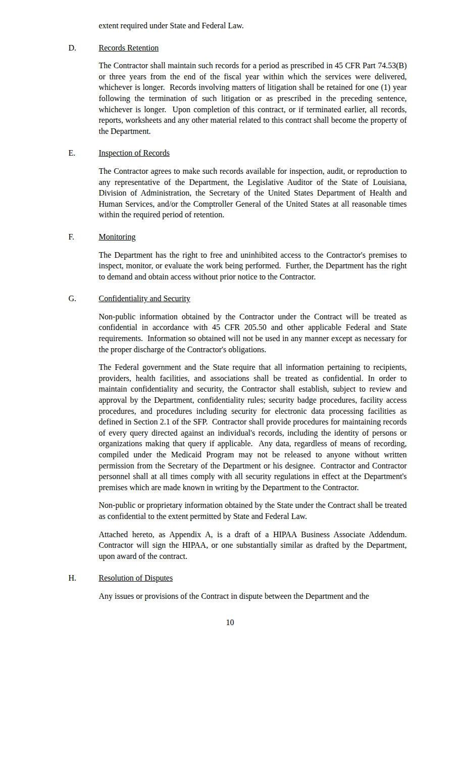extent required under State and Federal Law.
D.
Records Retention
The Contractor shall maintain such records for a period as prescribed in 45 CFR Part 74.53(B) or three years from the end of the fiscal year within which the services were delivered, whichever is longer. Records involving matters of litigation shall be retained for one (1) year following the termination of such litigation or as prescribed in the preceding sentence, whichever is longer. Upon completion of this contract, or if terminated earlier, all records, reports, worksheets and any other material related to this contract shall become the property of the Department.
E.
Inspection of Records
The Contractor agrees to make such records available for inspection, audit, or reproduction to any representative of the Department, the Legislative Auditor of the State of Louisiana, Division of Administration, the Secretary of the United States Department of Health and Human Services, and/or the Comptroller General of the United States at all reasonable times within the required period of retention.
F.
Monitoring
The Department has the right to free and uninhibited access to the Contractor's premises to inspect, monitor, or evaluate the work being performed. Further, the Department has the right to demand and obtain access without prior notice to the Contractor.
G.
Confidentiality and Security
Non-public information obtained by the Contractor under the Contract will be treated as confidential in accordance with 45 CFR 205.50 and other applicable Federal and State requirements. Information so obtained will not be used in any manner except as necessary for the proper discharge of the Contractor's obligations.
The Federal government and the State require that all information pertaining to recipients, providers, health facilities, and associations shall be treated as confidential. In order to maintain confidentiality and security, the Contractor shall establish, subject to review and approval by the Department, confidentiality rules; security badge procedures, facility access procedures, and procedures including security for electronic data processing facilities as defined in Section 2.1 of the SFP. Contractor shall provide procedures for maintaining records of every query directed against an individual's records, including the identity of persons or organizations making that query if applicable. Any data, regardless of means of recording, compiled under the Medicaid Program may not be released to anyone without written permission from the Secretary of the Department or his designee. Contractor and Contractor personnel shall at all times comply with all security regulations in effect at the Department's premises which are made known in writing by the Department to the Contractor.
Non-public or proprietary information obtained by the State under the Contract shall be treated as confidential to the extent permitted by State and Federal Law.
Attached hereto, as Appendix A, is a draft of a HIPAA Business Associate Addendum. Contractor will sign the HIPAA, or one substantially similar as drafted by the Department, upon award of the contract.
H.
Resolution of Disputes
Any issues or provisions of the Contract in dispute between the Department and the
10